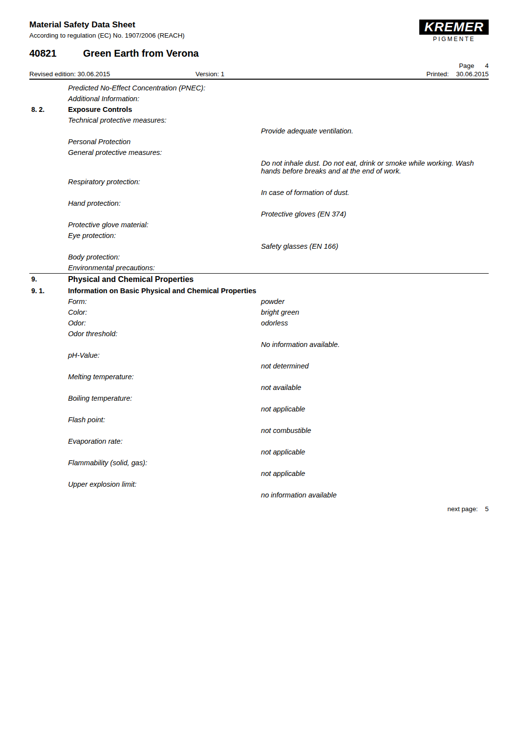Material Safety Data Sheet
According to regulation (EC) No. 1907/2006 (REACH)
40821 Green Earth from Verona
KREMER
PIGMENTE
Page 4
Revised edition: 30.06.2015
Version: 1
Printed: 30.06.2015
| | Predicted No-Effect Concentration (PNEC): | |
| | Additional Information: | |
| 8. 2. | Exposure Controls | |
| | Technical protective measures: | |
| | | Provide adequate ventilation. |
| | Personal Protection | |
| | General protective measures: | |
| | | Do not inhale dust. Do not eat, drink or smoke while working. Wash hands before breaks and at the end of work. |
| | Respiratory protection: | |
| | | In case of formation of dust. |
| | Hand protection: | |
| | | Protective gloves (EN 374) |
| | Protective glove material: | |
| | Eye protection: | |
| | | Safety glasses (EN 166) |
| | Body protection: | |
| | Environmental precautions: | |
| 9. | Physical and Chemical Properties |
| 9. 1. | Information on Basic Physical and Chemical Properties |
| | Form: | powder |
| | Color: | bright green |
| | Odor: | odorless |
| | Odor threshold: | |
| | | No information available. |
| | pH-Value: | |
| | | not determined |
| | Melting temperature: | |
| | | not available |
| | Boiling temperature: | |
| | | not applicable |
| | Flash point: | |
| | | not combustible |
| | Evaporation rate: | |
| | | not applicable |
| | Flammability (solid, gas): | |
| | | not applicable |
| | Upper explosion limit: | |
| | | no information available |
next page: 5